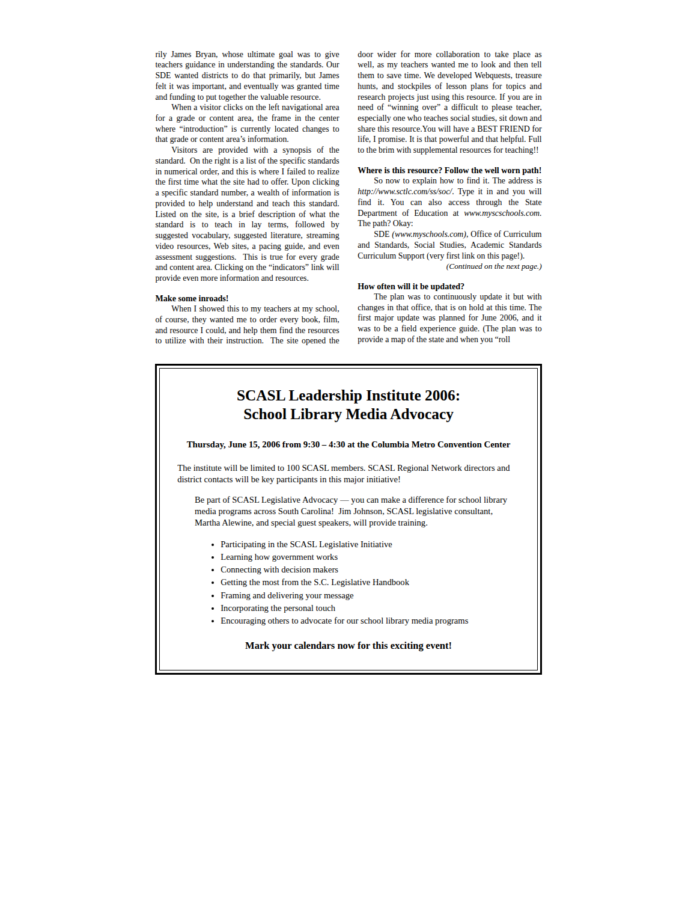rily James Bryan, whose ultimate goal was to give teachers guidance in understanding the standards. Our SDE wanted districts to do that primarily, but James felt it was important, and eventually was granted time and funding to put together the valuable resource.
When a visitor clicks on the left navigational area for a grade or content area, the frame in the center where “introduction” is currently located changes to that grade or content area’s information.
Visitors are provided with a synopsis of the standard. On the right is a list of the specific standards in numerical order, and this is where I failed to realize the first time what the site had to offer. Upon clicking a specific standard number, a wealth of information is provided to help understand and teach this standard. Listed on the site, is a brief description of what the standard is to teach in lay terms, followed by suggested vocabulary, suggested literature, streaming video resources, Web sites, a pacing guide, and even assessment suggestions. This is true for every grade and content area. Clicking on the “indicators” link will provide even more information and resources.
Make some inroads!
When I showed this to my teachers at my school, of course, they wanted me to order every book, film, and resource I could, and help them find the resources to utilize with their instruction. The site opened the door wider for more collaboration to take place as well, as my teachers wanted me to look and then tell them to save time. We developed Webquests, treasure hunts, and stockpiles of lesson plans for topics and research projects just using this resource. If you are in need of “winning over” a difficult to please teacher, especially one who teaches social studies, sit down and share this resource.You will have a BEST FRIEND for life, I promise. It is that powerful and that helpful. Full to the brim with supplemental resources for teaching!!
Where is this resource? Follow the well worn path!
So now to explain how to find it. The address is http://www.sctlc.com/ss/soc/. Type it in and you will find it. You can also access through the State Department of Education at www.myscschools.com. The path? Okay:
SDE (www.myschools.com), Office of Curriculum and Standards, Social Studies, Academic Standards Curriculum Support (very first link on this page!).
(Continued on the next page.)
How often will it be updated?
The plan was to continuously update it but with changes in that office, that is on hold at this time. The first major update was planned for June 2006, and it was to be a field experience guide. (The plan was to provide a map of the state and when you “roll
SCASL Leadership Institute 2006:
School Library Media Advocacy
Thursday, June 15, 2006 from 9:30 – 4:30 at the Columbia Metro Convention Center
The institute will be limited to 100 SCASL members. SCASL Regional Network directors and district contacts will be key participants in this major initiative!
Be part of SCASL Legislative Advocacy — you can make a difference for school library media programs across South Carolina! Jim Johnson, SCASL legislative consultant, Martha Alewine, and special guest speakers, will provide training.
Participating in the SCASL Legislative Initiative
Learning how government works
Connecting with decision makers
Getting the most from the S.C. Legislative Handbook
Framing and delivering your message
Incorporating the personal touch
Encouraging others to advocate for our school library media programs
Mark your calendars now for this exciting event!